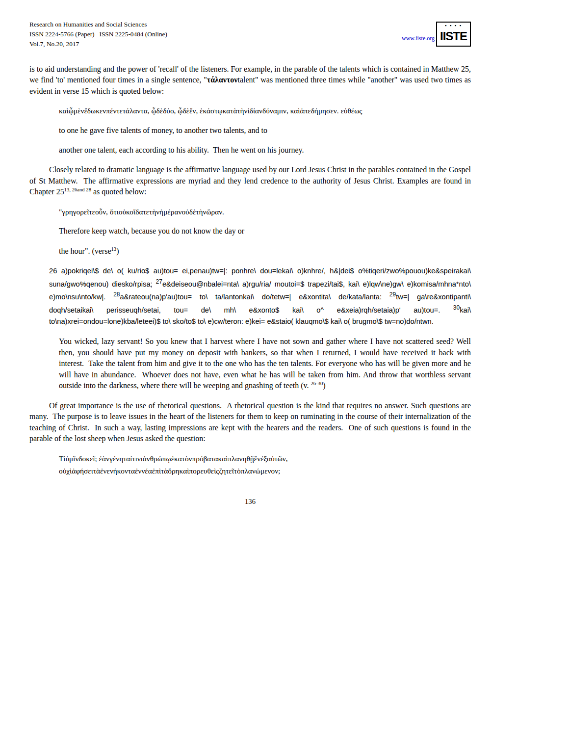Research on Humanities and Social Sciences
ISSN 2224-5766 (Paper) ISSN 2225-0484 (Online)
Vol.7, No.20, 2017
www.iiste.org
▪ ▪ ▪ ▪ IISTE
is to aid understanding and the power of 'recall' of the listeners. For example, in the parable of the talents which is contained in Matthew 25, we find 'to' mentioned four times in a single sentence, "τάλαντονtalent" was mentioned three times while "another" was used two times as evident in verse 15 which is quoted below:
καὶᾧμὲνἔδωκενπέντετάλαντα, ᾧδὲδύο, ᾧδὲἕν, ἑκάστῳκατὰτὴνἰδίανδύναμιν, καὶἀπεδήμησεν. εὐθέως
to one he gave five talents of money, to another two talents, and to
another one talent, each according to his ability. Then he went on his journey.
Closely related to dramatic language is the affirmative language used by our Lord Jesus Christ in the parables contained in the Gospel of St Matthew. The affirmative expressions are myriad and they lend credence to the authority of Jesus Christ. Examples are found in Chapter 2513, 26and 28 as quoted below:
"γρηγορεῖτεοὖν, ὅτιοὐκοἴδατετὴνἡμέρανοὐδὲτὴνὥραν.
Therefore keep watch, because you do not know the day or
the hour". (verse13)
26 a)pokriqei\$ de\ o( ku/rio$ au)tou= ei,penau)tw=|: ponhre\ dou=lekai\ o)knhre/, h&|dei$ o%tiqeri/zwo%pouou)ke&speirakai\ suna/gwo%qenou) diesko/rpisa; 27e&deiseou@nbalei=nta\ a)rgu/ria/ moutoi=$ trapezi/tai$, kai\ e)lqw\ne)gw\ e)komisa/mhna*nto\ e)mo\nsu\nto/kw|. 28a&rateou(na)p'au)tou= to\ ta/lantonkai\ do/tetw=| e&xontita\ de/kata/lanta: 29tw=| ga\re&xontipanti\ doqh/setaikai\ perisseuqh/setai, tou= de\ mh\ e&xonto$ kai\ o^ e&xeia)rqh/setaia)p' au)tou=. 30kai\ to\na)xrei=ondou=lone)kba/leteei)$ to\ sko/to$ to\ e)cw/teron: e)kei= e&staio( klauqmo\$ kai\ o( brugmo\$ tw=no)do/ntwn.
You wicked, lazy servant! So you knew that I harvest where I have not sown and gather where I have not scattered seed? Well then, you should have put my money on deposit with bankers, so that when I returned, I would have received it back with interest. Take the talent from him and give it to the one who has the ten talents. For everyone who has will be given more and he will have in abundance. Whoever does not have, even what he has will be taken from him. And throw that worthless servant outside into the darkness, where there will be weeping and gnashing of teeth (v. 26-30)
Of great importance is the use of rhetorical questions. A rhetorical question is the kind that requires no answer. Such questions are many. The purpose is to leave issues in the heart of the listeners for them to keep on ruminating in the course of their internalization of the teaching of Christ. In such a way, lasting impressions are kept with the hearers and the readers. One of such questions is found in the parable of the lost sheep when Jesus asked the question:
Τίὑμῖνδοκεῖ; ἐὰνγένηταίτινιἀνθρώπῳἑκατὸνπρόβατακαὶπλανηθῇἓνἐξαὐτῶν,
οὐχὶἀφήσειτὰἐνενήκονταἐννέαἐπὶτὰὄρηκαὶπορευθεὶςζητεῖτὸπλανώμενον;
136